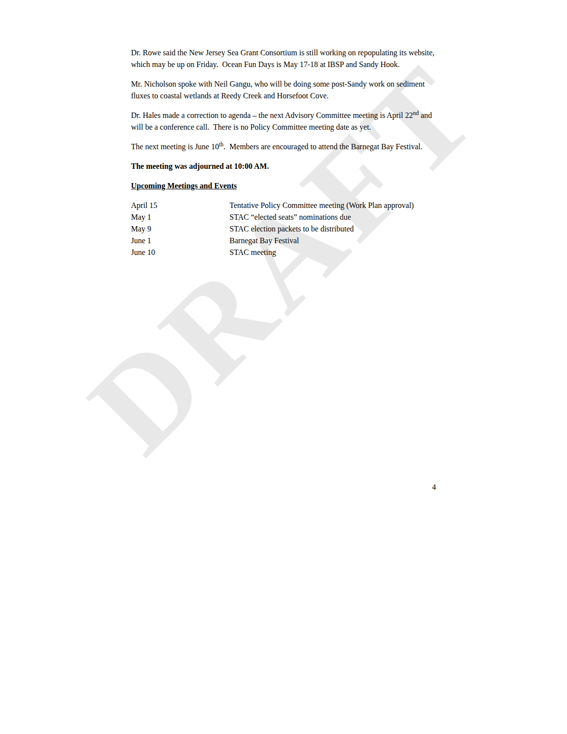DRAFT
Dr. Rowe said the New Jersey Sea Grant Consortium is still working on repopulating its website, which may be up on Friday. Ocean Fun Days is May 17-18 at IBSP and Sandy Hook.
Mr. Nicholson spoke with Neil Gangu, who will be doing some post-Sandy work on sediment fluxes to coastal wetlands at Reedy Creek and Horsefoot Cove.
Dr. Hales made a correction to agenda – the next Advisory Committee meeting is April 22nd and will be a conference call. There is no Policy Committee meeting date as yet.
The next meeting is June 10th. Members are encouraged to attend the Barnegat Bay Festival.
The meeting was adjourned at 10:00 AM.
Upcoming Meetings and Events
April 15
Tentative Policy Committee meeting (Work Plan approval)
May 1
STAC “elected seats” nominations due
May 9
STAC election packets to be distributed
June 1
Barnegat Bay Festival
June 10
STAC meeting
4